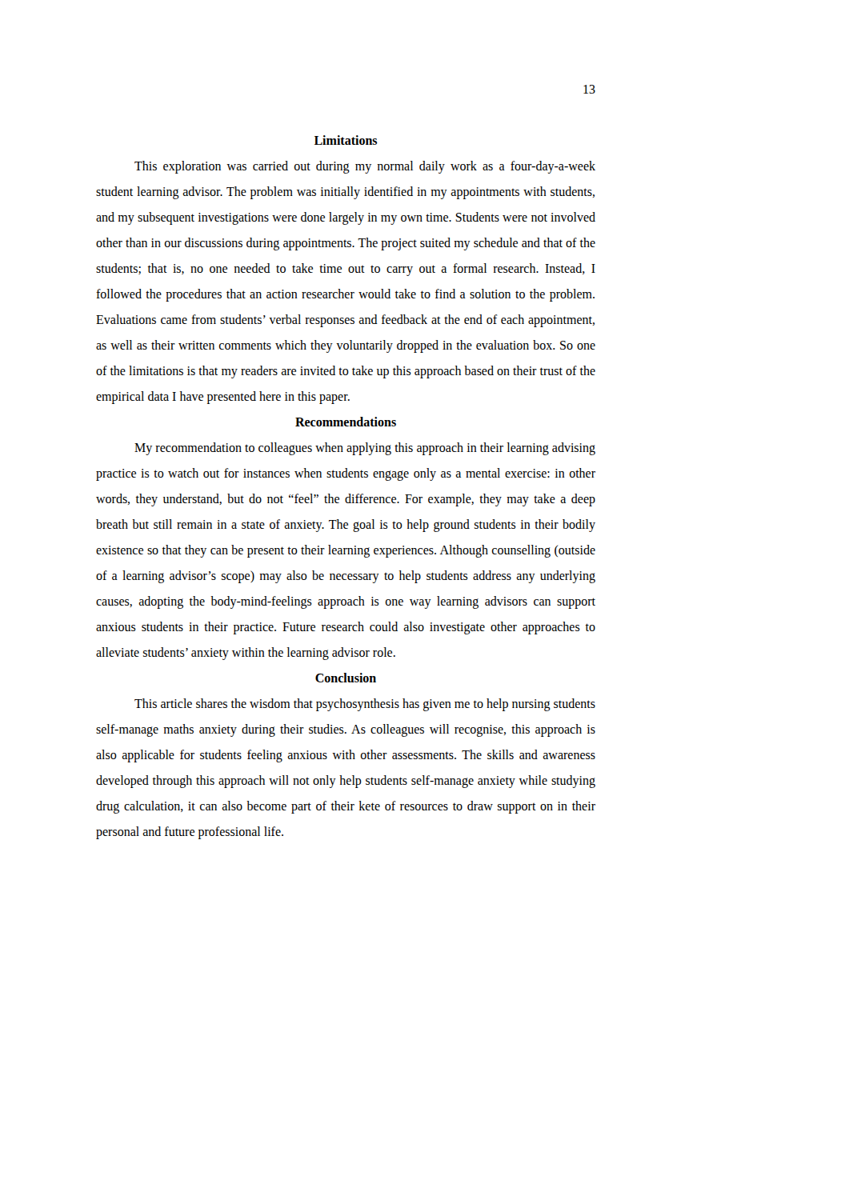13
Limitations
This exploration was carried out during my normal daily work as a four-day-a-week student learning advisor. The problem was initially identified in my appointments with students, and my subsequent investigations were done largely in my own time. Students were not involved other than in our discussions during appointments. The project suited my schedule and that of the students; that is, no one needed to take time out to carry out a formal research. Instead, I followed the procedures that an action researcher would take to find a solution to the problem. Evaluations came from students’ verbal responses and feedback at the end of each appointment, as well as their written comments which they voluntarily dropped in the evaluation box. So one of the limitations is that my readers are invited to take up this approach based on their trust of the empirical data I have presented here in this paper.
Recommendations
My recommendation to colleagues when applying this approach in their learning advising practice is to watch out for instances when students engage only as a mental exercise: in other words, they understand, but do not “feel” the difference. For example, they may take a deep breath but still remain in a state of anxiety. The goal is to help ground students in their bodily existence so that they can be present to their learning experiences. Although counselling (outside of a learning advisor’s scope) may also be necessary to help students address any underlying causes, adopting the body-mind-feelings approach is one way learning advisors can support anxious students in their practice. Future research could also investigate other approaches to alleviate students’ anxiety within the learning advisor role.
Conclusion
This article shares the wisdom that psychosynthesis has given me to help nursing students self-manage maths anxiety during their studies. As colleagues will recognise, this approach is also applicable for students feeling anxious with other assessments. The skills and awareness developed through this approach will not only help students self-manage anxiety while studying drug calculation, it can also become part of their kete of resources to draw support on in their personal and future professional life.